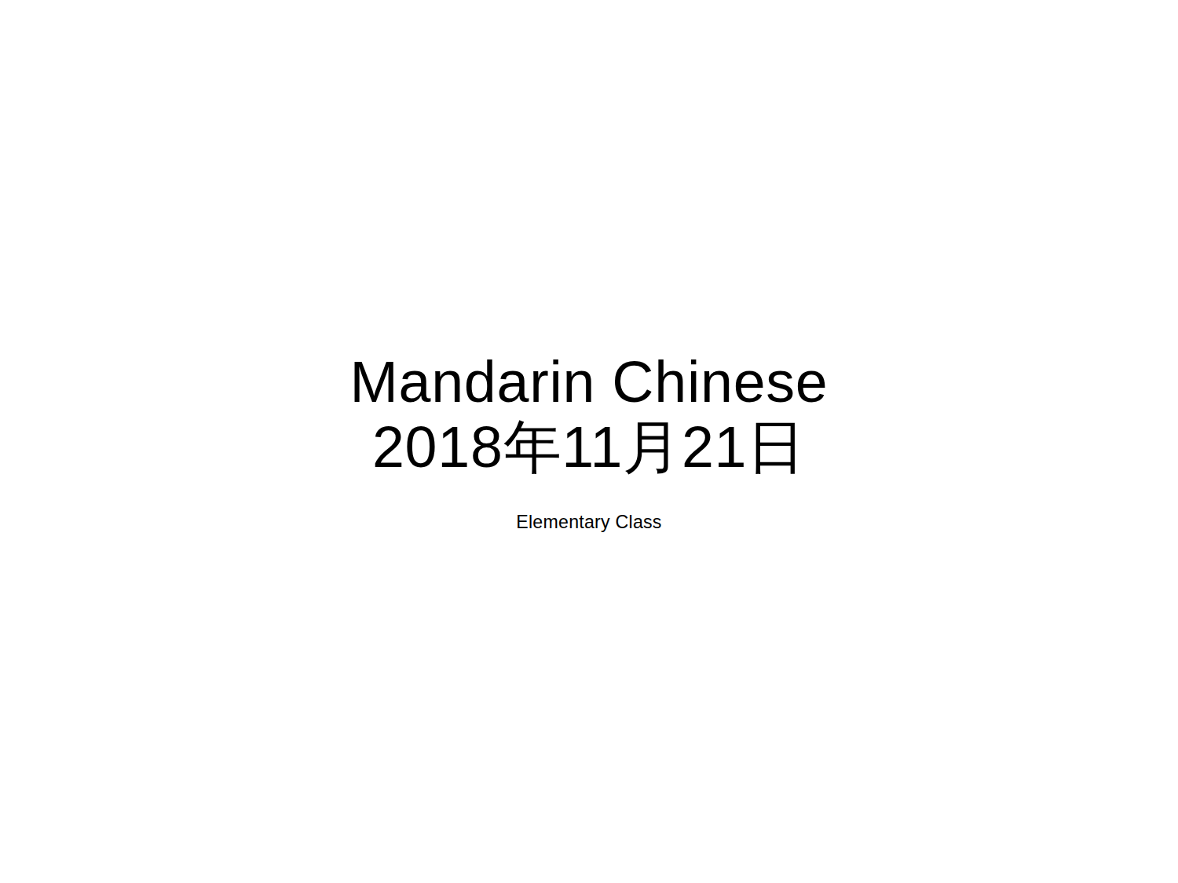Mandarin Chinese 2018年11月21日
Elementary Class